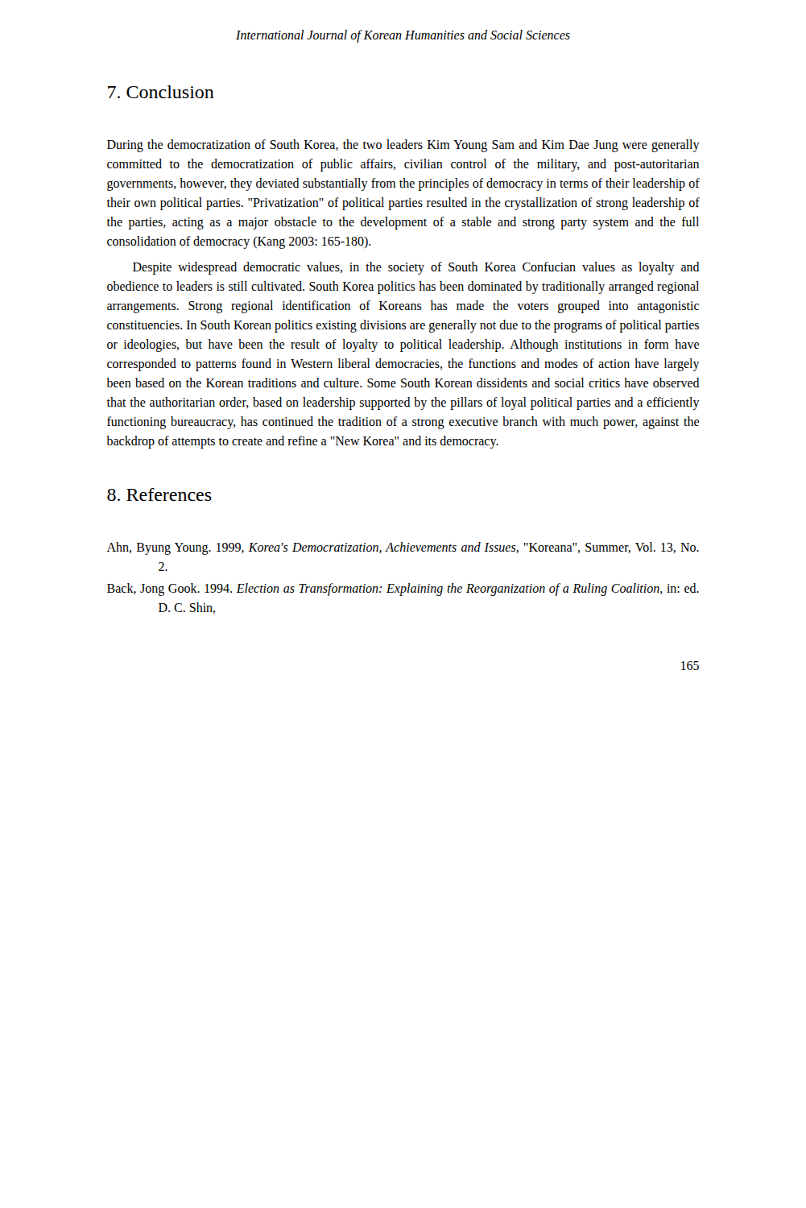International Journal of Korean Humanities and Social Sciences
7. Conclusion
During the democratization of South Korea, the two leaders Kim Young Sam and Kim Dae Jung were generally committed to the democratization of public affairs, civilian control of the military, and post-autoritarian governments, however, they deviated substantially from the principles of democracy in terms of their leadership of their own political parties. "Privatization" of political parties resulted in the crystallization of strong leadership of the parties, acting as a major obstacle to the development of a stable and strong party system and the full consolidation of democracy (Kang 2003: 165-180).
Despite widespread democratic values, in the society of South Korea Confucian values as loyalty and obedience to leaders is still cultivated. South Korea politics has been dominated by traditionally arranged regional arrangements. Strong regional identification of Koreans has made the voters grouped into antagonistic constituencies. In South Korean politics existing divisions are generally not due to the programs of political parties or ideologies, but have been the result of loyalty to political leadership. Although institutions in form have corresponded to patterns found in Western liberal democracies, the functions and modes of action have largely been based on the Korean traditions and culture. Some South Korean dissidents and social critics have observed that the authoritarian order, based on leadership supported by the pillars of loyal political parties and a efficiently functioning bureaucracy, has continued the tradition of a strong executive branch with much power, against the backdrop of attempts to create and refine a "New Korea" and its democracy.
8. References
Ahn, Byung Young. 1999, Korea's Democratization, Achievements and Issues, "Koreana", Summer, Vol. 13, No. 2.
Back, Jong Gook. 1994. Election as Transformation: Explaining the Reorganization of a Ruling Coalition, in: ed. D. C. Shin,
165